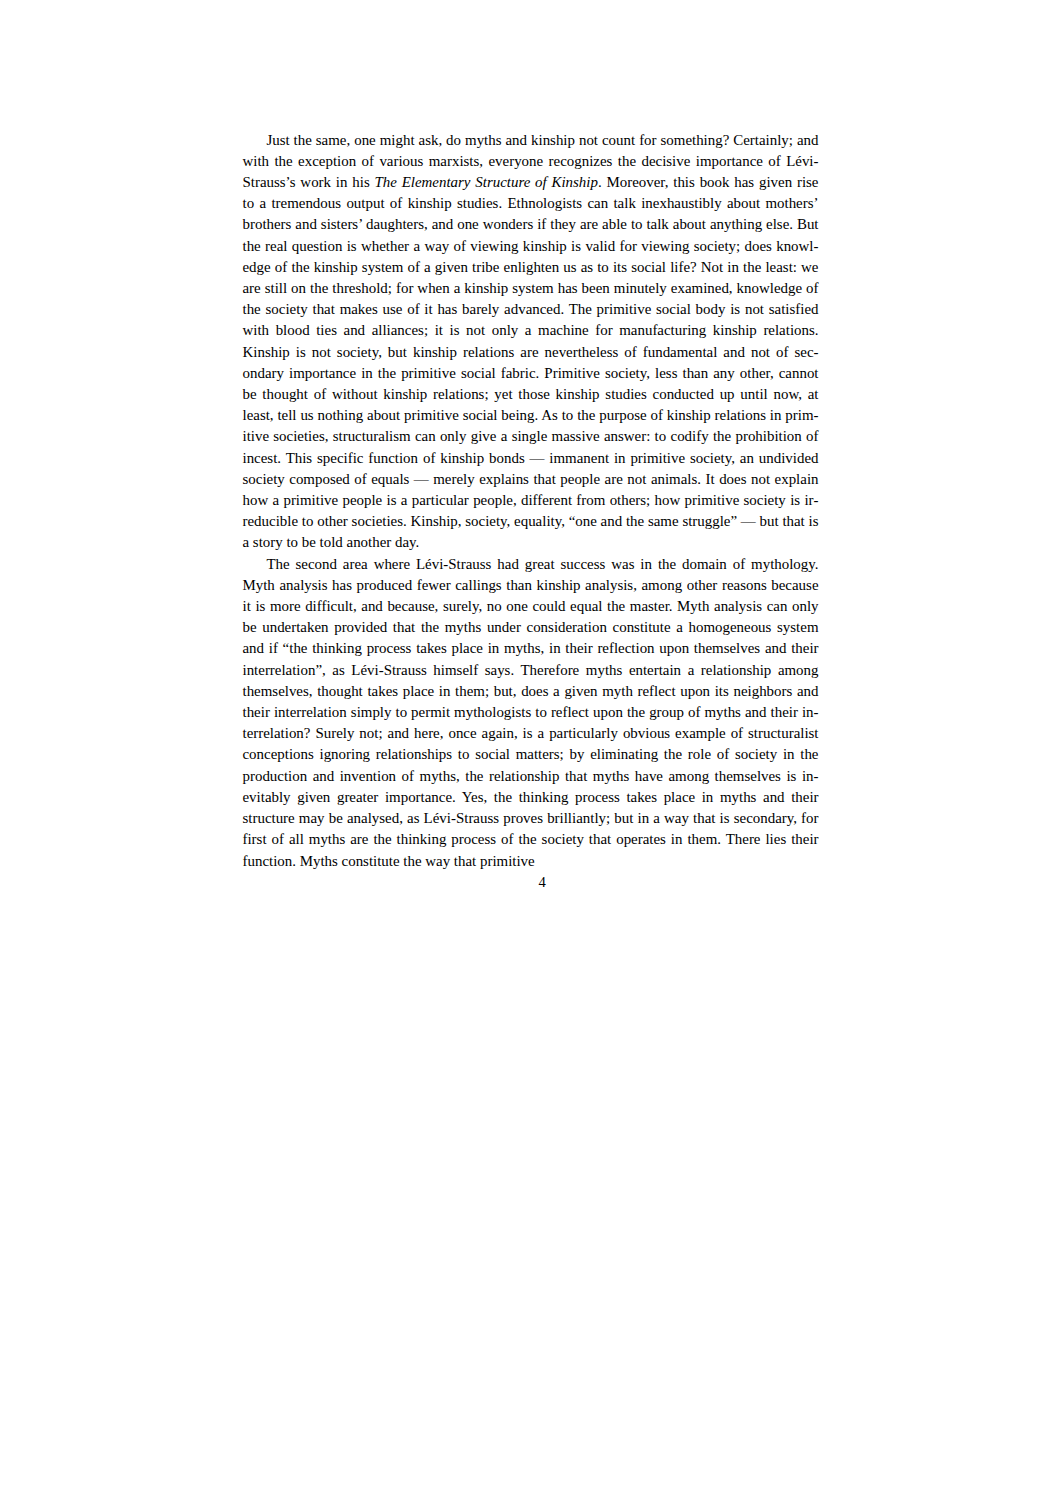Just the same, one might ask, do myths and kinship not count for something? Certainly; and with the exception of various marxists, everyone recognizes the decisive importance of Lévi-Strauss’s work in his The Elementary Structure of Kinship. Moreover, this book has given rise to a tremendous output of kinship studies. Ethnologists can talk inexhaustibly about mothers’ brothers and sisters’ daughters, and one wonders if they are able to talk about anything else. But the real question is whether a way of viewing kinship is valid for viewing society; does knowledge of the kinship system of a given tribe enlighten us as to its social life? Not in the least: we are still on the threshold; for when a kinship system has been minutely examined, knowledge of the society that makes use of it has barely advanced. The primitive social body is not satisfied with blood ties and alliances; it is not only a machine for manufacturing kinship relations. Kinship is not society, but kinship relations are nevertheless of fundamental and not of secondary importance in the primitive social fabric. Primitive society, less than any other, cannot be thought of without kinship relations; yet those kinship studies conducted up until now, at least, tell us nothing about primitive social being. As to the purpose of kinship relations in primitive societies, structuralism can only give a single massive answer: to codify the prohibition of incest. This specific function of kinship bonds — immanent in primitive society, an undivided society composed of equals — merely explains that people are not animals. It does not explain how a primitive people is a particular people, different from others; how primitive society is irreducible to other societies. Kinship, society, equality, “one and the same struggle” — but that is a story to be told another day.
The second area where Lévi-Strauss had great success was in the domain of mythology. Myth analysis has produced fewer callings than kinship analysis, among other reasons because it is more difficult, and because, surely, no one could equal the master. Myth analysis can only be undertaken provided that the myths under consideration constitute a homogeneous system and if “the thinking process takes place in myths, in their reflection upon themselves and their interrelation”, as Lévi-Strauss himself says. Therefore myths entertain a relationship among themselves, thought takes place in them; but, does a given myth reflect upon its neighbors and their interrelation simply to permit mythologists to reflect upon the group of myths and their interrelation? Surely not; and here, once again, is a particularly obvious example of structuralist conceptions ignoring relationships to social matters; by eliminating the role of society in the production and invention of myths, the relationship that myths have among themselves is inevitably given greater importance. Yes, the thinking process takes place in myths and their structure may be analysed, as Lévi-Strauss proves brilliantly; but in a way that is secondary, for first of all myths are the thinking process of the society that operates in them. There lies their function. Myths constitute the way that primitive
4